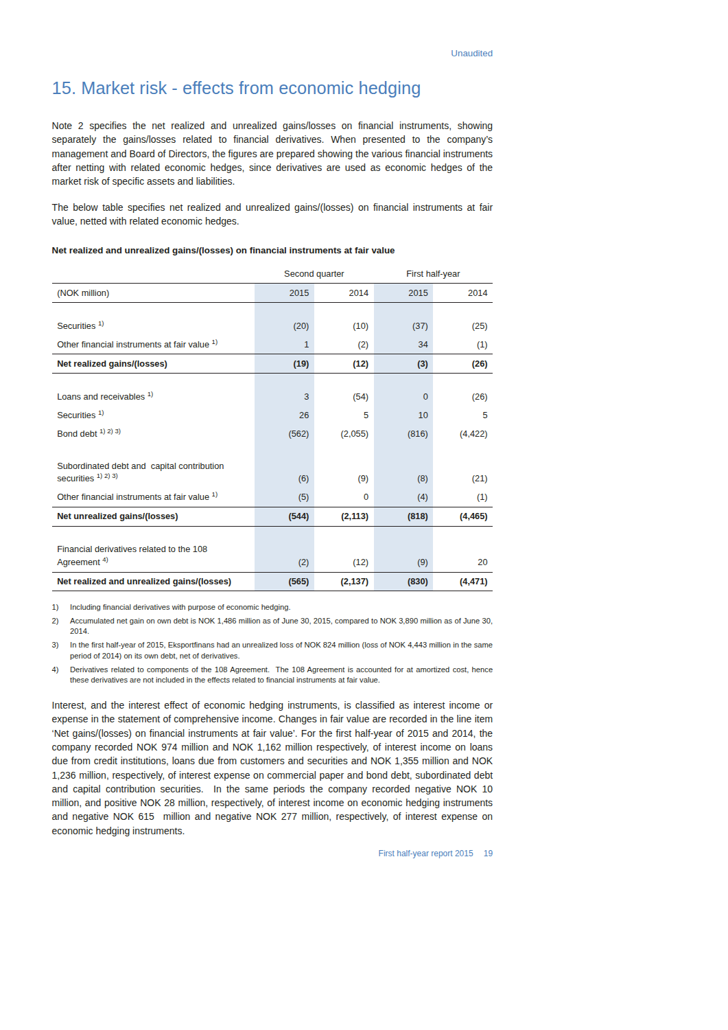Unaudited
15. Market risk - effects from economic hedging
Note 2 specifies the net realized and unrealized gains/losses on financial instruments, showing separately the gains/losses related to financial derivatives. When presented to the company’s management and Board of Directors, the figures are prepared showing the various financial instruments after netting with related economic hedges, since derivatives are used as economic hedges of the market risk of specific assets and liabilities.
The below table specifies net realized and unrealized gains/(losses) on financial instruments at fair value, netted with related economic hedges.
Net realized and unrealized gains/(losses) on financial instruments at fair value
| | Second quarter | First half-year |
| (NOK million) | 2015 | 2014 | 2015 | 2014 |
| Securities 1) | (20) | (10) | (37) | (25) |
| Other financial instruments at fair value 1) | 1 | (2) | 34 | (1) |
| Net realized gains/(losses) | (19) | (12) | (3) | (26) |
| Loans and receivables 1) | 3 | (54) | 0 | (26) |
| Securities 1) | 26 | 5 | 10 | 5 |
| Bond debt 1) 2) 3) | (562) | (2,055) | (816) | (4,422) |
| Subordinated debt and capital contribution securities 1) 2) 3) | (6) | (9) | (8) | (21) |
| Other financial instruments at fair value 1) | (5) | 0 | (4) | (1) |
| Net unrealized gains/(losses) | (544) | (2,113) | (818) | (4,465) |
| Financial derivatives related to the 108 Agreement 4) | (2) | (12) | (9) | 20 |
| Net realized and unrealized gains/(losses) | (565) | (2,137) | (830) | (4,471) |
1) Including financial derivatives with purpose of economic hedging.
2) Accumulated net gain on own debt is NOK 1,486 million as of June 30, 2015, compared to NOK 3,890 million as of June 30, 2014.
3) In the first half-year of 2015, Eksportfinans had an unrealized loss of NOK 824 million (loss of NOK 4,443 million in the same period of 2014) on its own debt, net of derivatives.
4) Derivatives related to components of the 108 Agreement. The 108 Agreement is accounted for at amortized cost, hence these derivatives are not included in the effects related to financial instruments at fair value.
Interest, and the interest effect of economic hedging instruments, is classified as interest income or expense in the statement of comprehensive income. Changes in fair value are recorded in the line item ‘Net gains/(losses) on financial instruments at fair value’. For the first half-year of 2015 and 2014, the company recorded NOK 974 million and NOK 1,162 million respectively, of interest income on loans due from credit institutions, loans due from customers and securities and NOK 1,355 million and NOK 1,236 million, respectively, of interest expense on commercial paper and bond debt, subordinated debt and capital contribution securities. In the same periods the company recorded negative NOK 10 million, and positive NOK 28 million, respectively, of interest income on economic hedging instruments and negative NOK 615 million and negative NOK 277 million, respectively, of interest expense on economic hedging instruments.
First half-year report 201519